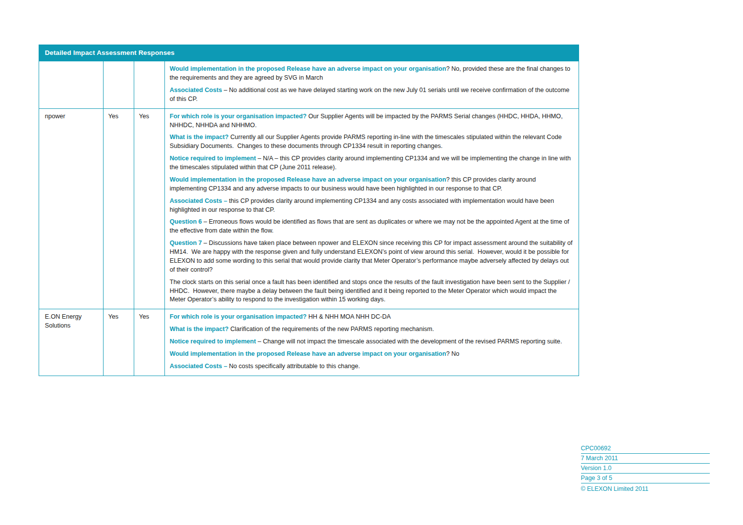| Detailed Impact Assessment Responses |
| --- |
| | | | Would implementation in the proposed Release have an adverse impact on your organisation ? No, provided these are the final changes to the requirements and they are agreed by SVG in March Associated Costs – No additional cost as we have delayed starting work on the new July 01 serials until we receive confirmation of the outcome of this CP. |
| npower | Yes | Yes | For which role is your organisation impacted? Our Supplier Agents will be impacted by the PARMS Serial changes (HHDC, HHDA, HHMO, NHHDC, NHHDA and NHHMO. What is the impact? Currently all our Supplier Agents provide PARMS reporting in-line with the timescales stipulated within the relevant Code Subsidiary Documents. Changes to these documents through CP1334 result in reporting changes. Notice required to implement – N/A – this CP provides clarity around implementing CP1334 and we will be implementing the change in line with the timescales stipulated within that CP (June 2011 release). Would implementation in the proposed Release have an adverse impact on your organisation ? this CP provides clarity around implementing CP1334 and any adverse impacts to our business would have been highlighted in our response to that CP. Associated Costs – this CP provides clarity around implementing CP1334 and any costs associated with implementation would have been highlighted in our response to that CP. Question 6 – Erroneous flows would be identified as flows that are sent as duplicates or where we may not be the appointed Agent at the time of the effective from date within the flow. Question 7 – Discussions have taken place between npower and ELEXON since receiving this CP for impact assessment around the suitability of HM14. We are happy with the response given and fully understand ELEXON’s point of view around this serial. However, would it be possible for ELEXON to add some wording to this serial that would provide clarity that Meter Operator’s performance maybe adversely affected by delays out of their control? The clock starts on this serial once a fault has been identified and stops once the results of the fault investigation have been sent to the Supplier / HHDC. However, there maybe a delay between the fault being identified and it being reported to the Meter Operator which would impact the Meter Operator’s ability to respond to the investigation within 15 working days. |
| E.ON Energy Solutions | Yes | Yes | For which role is your organisation impacted? HH & NHH MOA NHH DC-DA What is the impact? Clarification of the requirements of the new PARMS reporting mechanism. Notice required to implement – Change will not impact the timescale associated with the development of the revised PARMS reporting suite. Would implementation in the proposed Release have an adverse impact on your organisation ? No Associated Costs – No costs specifically attributable to this change. |
CPC00692
7 March 2011
Version 1.0
Page 3 of 5
© ELEXON Limited 2011